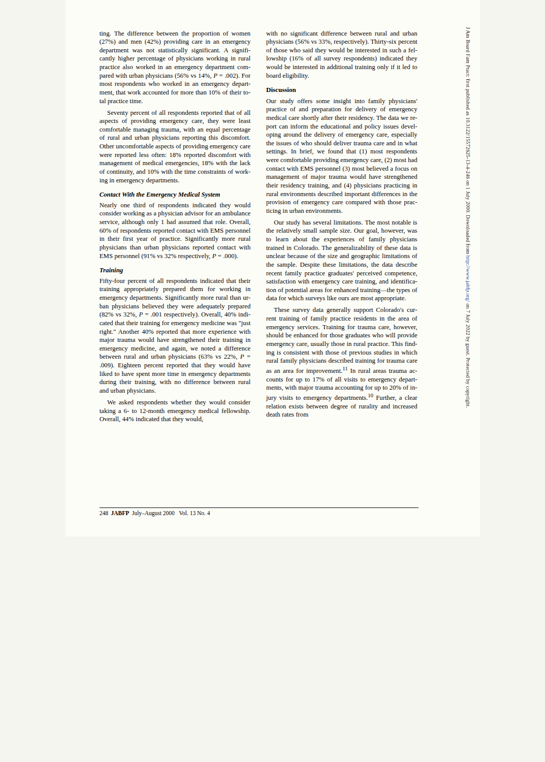J Am Board Fam Pract: first published as 10.3122/15572625-13-4-246 on 1 July 2000. Downloaded from http://www.jabfp.org/ on 7 July 2022 by guest. Protected by copyright.
ting. The difference between the proportion of women (27%) and men (42%) providing care in an emergency department was not statistically significant. A significantly higher percentage of physicians working in rural practice also worked in an emergency department compared with urban physicians (56% vs 14%, P = .002). For most respondents who worked in an emergency department, that work accounted for more than 10% of their total practice time.
Seventy percent of all respondents reported that of all aspects of providing emergency care, they were least comfortable managing trauma, with an equal percentage of rural and urban physicians reporting this discomfort. Other uncomfortable aspects of providing emergency care were reported less often: 18% reported discomfort with management of medical emergencies, 18% with the lack of continuity, and 10% with the time constraints of working in emergency departments.
Contact With the Emergency Medical System
Nearly one third of respondents indicated they would consider working as a physician advisor for an ambulance service, although only 1 had assumed that role. Overall, 60% of respondents reported contact with EMS personnel in their first year of practice. Significantly more rural physicians than urban physicians reported contact with EMS personnel (91% vs 32% respectively, P = .000).
Training
Fifty-four percent of all respondents indicated that their training appropriately prepared them for working in emergency departments. Significantly more rural than urban physicians believed they were adequately prepared (82% vs 32%, P = .001 respectively). Overall, 40% indicated that their training for emergency medicine was "just right." Another 40% reported that more experience with major trauma would have strengthened their training in emergency medicine, and again, we noted a difference between rural and urban physicians (63% vs 22%, P = .009). Eighteen percent reported that they would have liked to have spent more time in emergency departments during their training, with no difference between rural and urban physicians.
We asked respondents whether they would consider taking a 6- to 12-month emergency medical fellowship. Overall, 44% indicated that they would,
with no significant difference between rural and urban physicians (56% vs 33%, respectively). Thirty-six percent of those who said they would be interested in such a fellowship (16% of all survey respondents) indicated they would be interested in additional training only if it led to board eligibility.
Discussion
Our study offers some insight into family physicians' practice of and preparation for delivery of emergency medical care shortly after their residency. The data we report can inform the educational and policy issues developing around the delivery of emergency care, especially the issues of who should deliver trauma care and in what settings. In brief, we found that (1) most respondents were comfortable providing emergency care, (2) most had contact with EMS personnel (3) most believed a focus on management of major trauma would have strengthened their residency training, and (4) physicians practicing in rural environments described important differences in the provision of emergency care compared with those practicing in urban environments.
Our study has several limitations. The most notable is the relatively small sample size. Our goal, however, was to learn about the experiences of family physicians trained in Colorado. The generalizability of these data is unclear because of the size and geographic limitations of the sample. Despite these limitations, the data describe recent family practice graduates' perceived competence, satisfaction with emergency care training, and identification of potential areas for enhanced training—the types of data for which surveys like ours are most appropriate.
These survey data generally support Colorado's current training of family practice residents in the area of emergency services. Training for trauma care, however, should be enhanced for those graduates who will provide emergency care, usually those in rural practice. This finding is consistent with those of previous studies in which rural family physicians described training for trauma care as an area for improvement.11 In rural areas trauma accounts for up to 17% of all visits to emergency departments, with major trauma accounting for up to 20% of injury visits to emergency departments.10 Further, a clear relation exists between degree of rurality and increased death rates from
248 JABFP July–August 2000 Vol. 13 No. 4